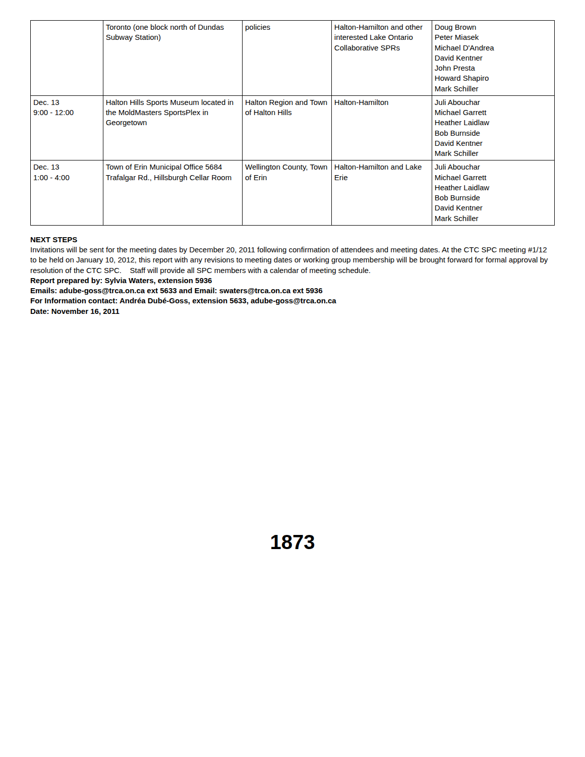| | Toronto (one block north of Dundas Subway Station) | policies | Halton-Hamilton and other interested Lake Ontario Collaborative SPRs | Doug Brown Peter Miasek Michael D'Andrea David Kentner John Presta Howard Shapiro Mark Schiller |
| Dec. 13 9:00 - 12:00 | Halton Hills Sports Museum located in the MoldMasters SportsPlex in Georgetown | Halton Region and Town of Halton Hills | Halton-Hamilton | Juli Abouchar Michael Garrett Heather Laidlaw Bob Burnside David Kentner Mark Schiller |
| Dec. 13 1:00 - 4:00 | Town of Erin Municipal Office 5684 Trafalgar Rd., Hillsburgh Cellar Room | Wellington County, Town of Erin | Halton-Hamilton and Lake Erie | Juli Abouchar Michael Garrett Heather Laidlaw Bob Burnside David Kentner Mark Schiller |
NEXT STEPS
Invitations will be sent for the meeting dates by December 20, 2011 following confirmation of attendees and meeting dates. At the CTC SPC meeting #1/12 to be held on January 10, 2012, this report with any revisions to meeting dates or working group membership will be brought forward for formal approval by resolution of the CTC SPC. Staff will provide all SPC members with a calendar of meeting schedule.
Report prepared by: Sylvia Waters, extension 5936
Emails: adube-goss@trca.on.ca ext 5633 and Email: swaters@trca.on.ca ext 5936
For Information contact: Andréa Dubé-Goss, extension 5633, adube-goss@trca.on.ca
Date: November 16, 2011
1873